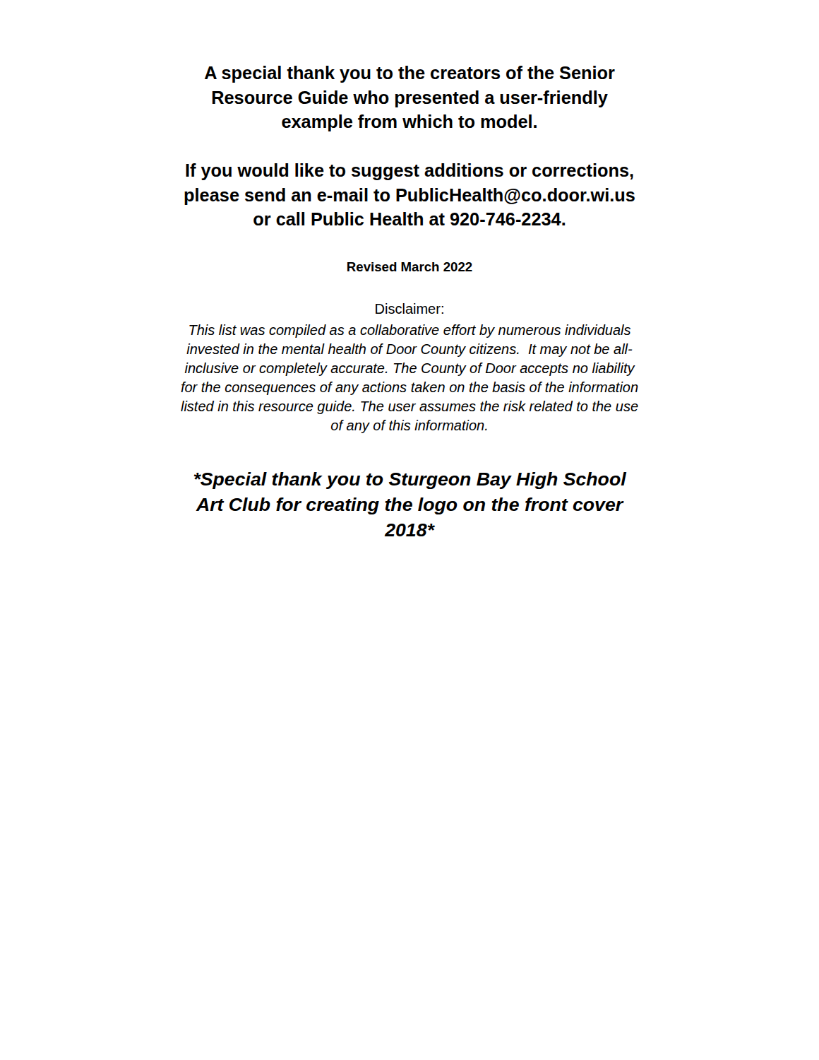A special thank you to the creators of the Senior Resource Guide who presented a user-friendly example from which to model.
If you would like to suggest additions or corrections, please send an e-mail to PublicHealth@co.door.wi.us or call Public Health at 920-746-2234.
Revised March 2022
Disclaimer:
This list was compiled as a collaborative effort by numerous individuals invested in the mental health of Door County citizens. It may not be all-inclusive or completely accurate. The County of Door accepts no liability for the consequences of any actions taken on the basis of the information listed in this resource guide. The user assumes the risk related to the use of any of this information.
*Special thank you to Sturgeon Bay High School Art Club for creating the logo on the front cover 2018*